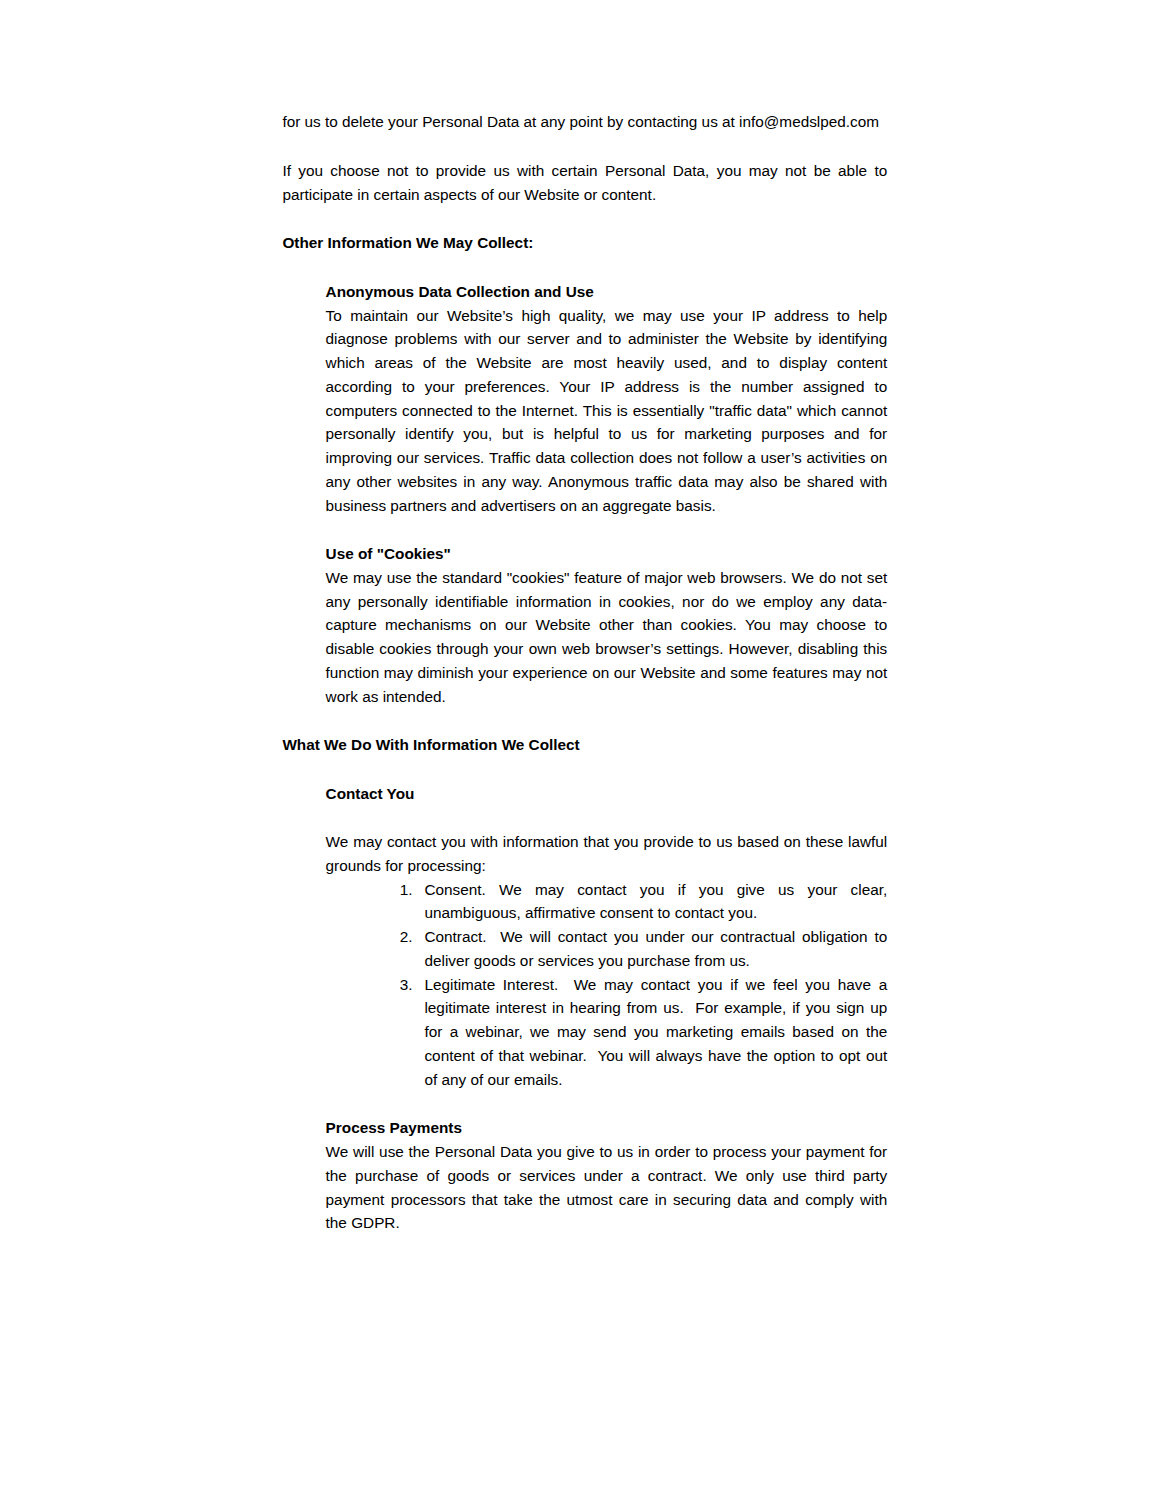for us to delete your Personal Data at any point by contacting us at info@medslped.com
If you choose not to provide us with certain Personal Data, you may not be able to participate in certain aspects of our Website or content.
Other Information We May Collect:
Anonymous Data Collection and Use
To maintain our Website’s high quality, we may use your IP address to help diagnose problems with our server and to administer the Website by identifying which areas of the Website are most heavily used, and to display content according to your preferences. Your IP address is the number assigned to computers connected to the Internet. This is essentially "traffic data" which cannot personally identify you, but is helpful to us for marketing purposes and for improving our services. Traffic data collection does not follow a user’s activities on any other websites in any way. Anonymous traffic data may also be shared with business partners and advertisers on an aggregate basis.
Use of "Cookies"
We may use the standard "cookies" feature of major web browsers. We do not set any personally identifiable information in cookies, nor do we employ any data-capture mechanisms on our Website other than cookies. You may choose to disable cookies through your own web browser’s settings. However, disabling this function may diminish your experience on our Website and some features may not work as intended.
What We Do With Information We Collect
Contact You
We may contact you with information that you provide to us based on these lawful grounds for processing:
Consent. We may contact you if you give us your clear, unambiguous, affirmative consent to contact you.
Contract. We will contact you under our contractual obligation to deliver goods or services you purchase from us.
Legitimate Interest. We may contact you if we feel you have a legitimate interest in hearing from us. For example, if you sign up for a webinar, we may send you marketing emails based on the content of that webinar. You will always have the option to opt out of any of our emails.
Process Payments
We will use the Personal Data you give to us in order to process your payment for the purchase of goods or services under a contract. We only use third party payment processors that take the utmost care in securing data and comply with the GDPR.